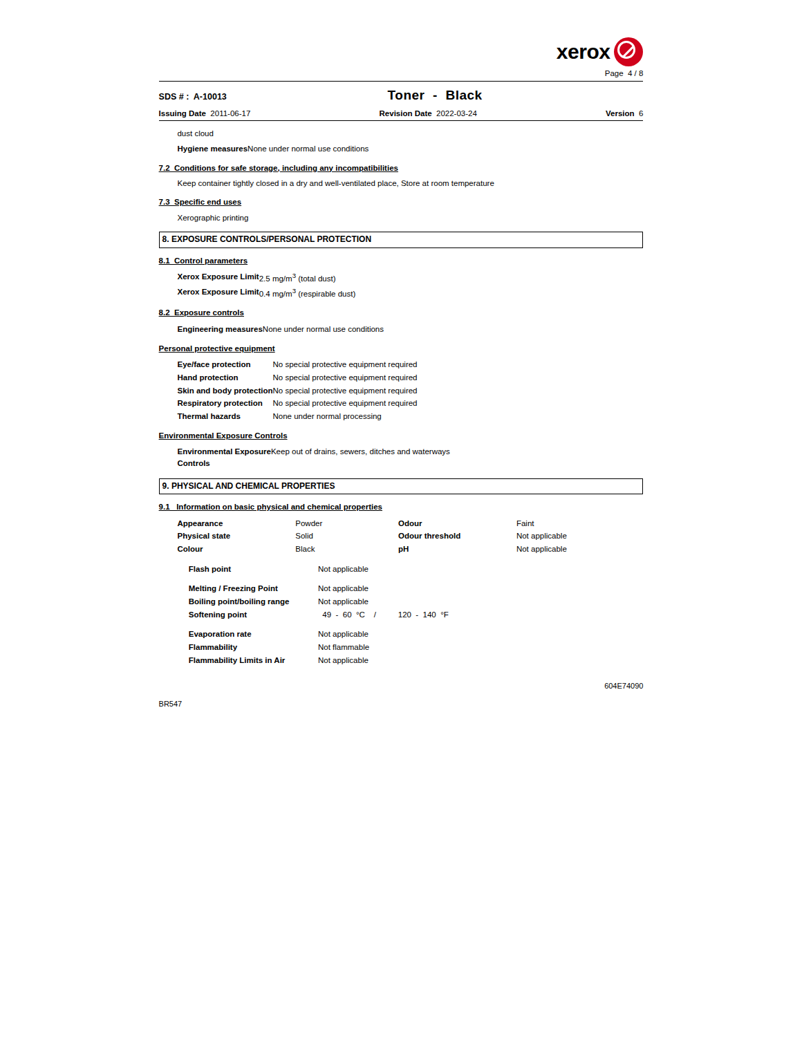xerox
Page 4 / 8
SDS # : A-10013
Toner - Black
Issuing Date 2011-06-17
Revision Date 2022-03-24
Version 6
dust cloud
| Hygiene measures | None under normal use conditions |
7.2 Conditions for safe storage, including any incompatibilities
Keep container tightly closed in a dry and well-ventilated place, Store at room temperature
7.3 Specific end uses
Xerographic printing
8. EXPOSURE CONTROLS/PERSONAL PROTECTION
8.1 Control parameters
| Xerox Exposure Limit | 2.5 mg/m 3 (total dust) |
| Xerox Exposure Limit | 0.4 mg/m 3 (respirable dust) |
8.2 Exposure controls
| Engineering measures | None under normal use conditions |
Personal protective equipment
| Eye/face protection | No special protective equipment required |
| Hand protection | No special protective equipment required |
| Skin and body protection | No special protective equipment required |
| Respiratory protection | No special protective equipment required |
| Thermal hazards | None under normal processing |
Environmental Exposure Controls
| Environmental Exposure Controls | Keep out of drains, sewers, ditches and waterways |
9. PHYSICAL AND CHEMICAL PROPERTIES
9.1 Information on basic physical and chemical properties
| Appearance | Powder | Odour | Faint |
| Physical state | Solid | Odour threshold | Not applicable |
| Colour | Black | pH | Not applicable |
| Flash point | Not applicable |
| Melting / Freezing Point | Not applicable |
| Boiling point/boiling range | Not applicable |
| Softening point | 49 - 60 °C / 120 - 140 °F |
| Evaporation rate | Not applicable |
| Flammability | Not flammable |
| Flammability Limits in Air | Not applicable |
604E74090
BR547